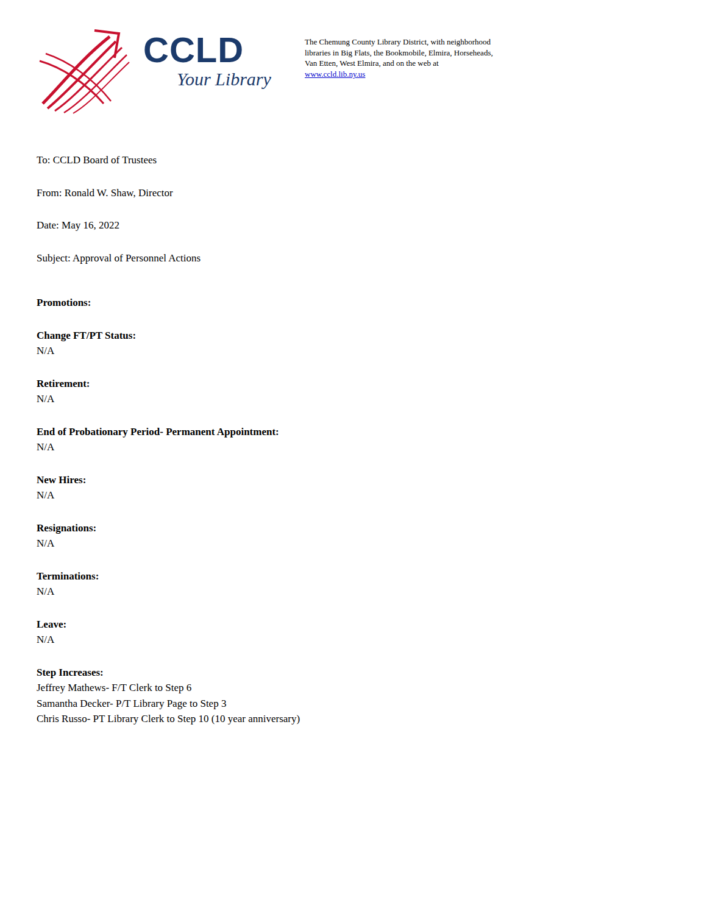CCLD Your Library
The Chemung County Library District, with neighborhood libraries in Big Flats, the Bookmobile, Elmira, Horseheads, Van Etten, West Elmira, and on the web at www.ccld.lib.ny.us
To: CCLD Board of Trustees
From: Ronald W. Shaw, Director
Date: May 16, 2022
Subject: Approval of Personnel Actions
Promotions:
Change FT/PT Status:
N/A
Retirement:
N/A
End of Probationary Period- Permanent Appointment:
N/A
New Hires:
N/A
Resignations:
N/A
Terminations:
N/A
Leave:
N/A
Step Increases:
Jeffrey Mathews- F/T Clerk to Step 6
Samantha Decker- P/T Library Page to Step 3
Chris Russo- PT Library Clerk to Step 10 (10 year anniversary)